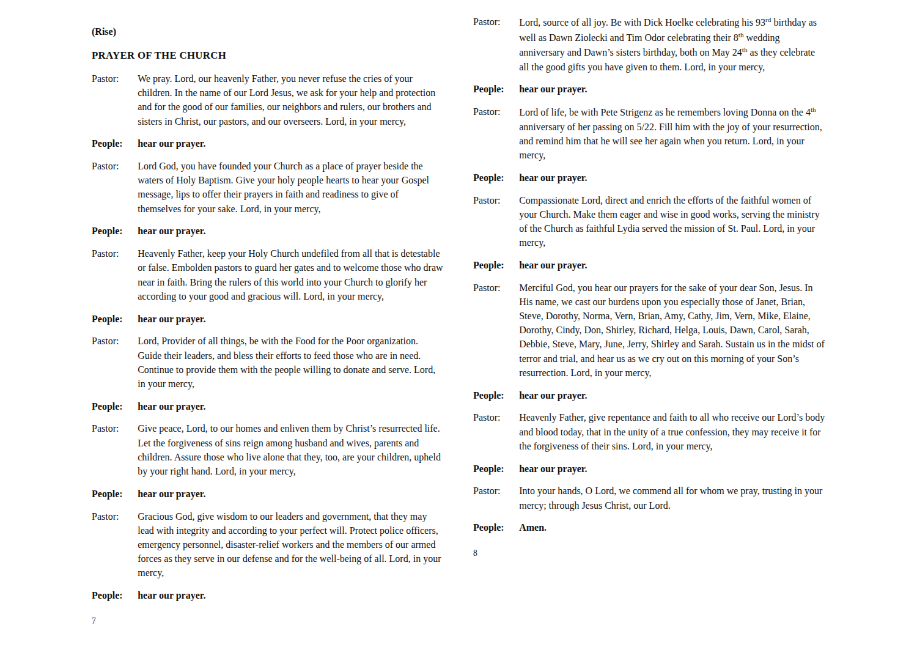(Rise)
Prayer of the Church
Pastor: We pray. Lord, our heavenly Father, you never refuse the cries of your children. In the name of our Lord Jesus, we ask for your help and protection and for the good of our families, our neighbors and rulers, our brothers and sisters in Christ, our pastors, and our overseers. Lord, in your mercy,
People: hear our prayer.
Pastor: Lord God, you have founded your Church as a place of prayer beside the waters of Holy Baptism. Give your holy people hearts to hear your Gospel message, lips to offer their prayers in faith and readiness to give of themselves for your sake. Lord, in your mercy,
People: hear our prayer.
Pastor: Heavenly Father, keep your Holy Church undefiled from all that is detestable or false. Embolden pastors to guard her gates and to welcome those who draw near in faith. Bring the rulers of this world into your Church to glorify her according to your good and gracious will. Lord, in your mercy,
People: hear our prayer.
Pastor: Lord, Provider of all things, be with the Food for the Poor organization. Guide their leaders, and bless their efforts to feed those who are in need. Continue to provide them with the people willing to donate and serve. Lord, in your mercy,
People: hear our prayer.
Pastor: Give peace, Lord, to our homes and enliven them by Christ’s resurrected life. Let the forgiveness of sins reign among husband and wives, parents and children. Assure those who live alone that they, too, are your children, upheld by your right hand. Lord, in your mercy,
People: hear our prayer.
Pastor: Gracious God, give wisdom to our leaders and government, that they may lead with integrity and according to your perfect will. Protect police officers, emergency personnel, disaster-relief workers and the members of our armed forces as they serve in our defense and for the well-being of all. Lord, in your mercy,
People: hear our prayer.
7
Pastor: Lord, source of all joy. Be with Dick Hoelke celebrating his 93rd birthday as well as Dawn Ziolecki and Tim Odor celebrating their 8th wedding anniversary and Dawn’s sisters birthday, both on May 24th as they celebrate all the good gifts you have given to them. Lord, in your mercy,
People: hear our prayer.
Pastor: Lord of life, be with Pete Strigenz as he remembers loving Donna on the 4th anniversary of her passing on 5/22. Fill him with the joy of your resurrection, and remind him that he will see her again when you return. Lord, in your mercy,
People: hear our prayer.
Pastor: Compassionate Lord, direct and enrich the efforts of the faithful women of your Church. Make them eager and wise in good works, serving the ministry of the Church as faithful Lydia served the mission of St. Paul. Lord, in your mercy,
People: hear our prayer.
Pastor: Merciful God, you hear our prayers for the sake of your dear Son, Jesus. In His name, we cast our burdens upon you especially those of Janet, Brian, Steve, Dorothy, Norma, Vern, Brian, Amy, Cathy, Jim, Vern, Mike, Elaine, Dorothy, Cindy, Don, Shirley, Richard, Helga, Louis, Dawn, Carol, Sarah, Debbie, Steve, Mary, June, Jerry, Shirley and Sarah. Sustain us in the midst of terror and trial, and hear us as we cry out on this morning of your Son’s resurrection. Lord, in your mercy,
People: hear our prayer.
Pastor: Heavenly Father, give repentance and faith to all who receive our Lord’s body and blood today, that in the unity of a true confession, they may receive it for the forgiveness of their sins. Lord, in your mercy,
People: hear our prayer.
Pastor: Into your hands, O Lord, we commend all for whom we pray, trusting in your mercy; through Jesus Christ, our Lord.
People: Amen.
8